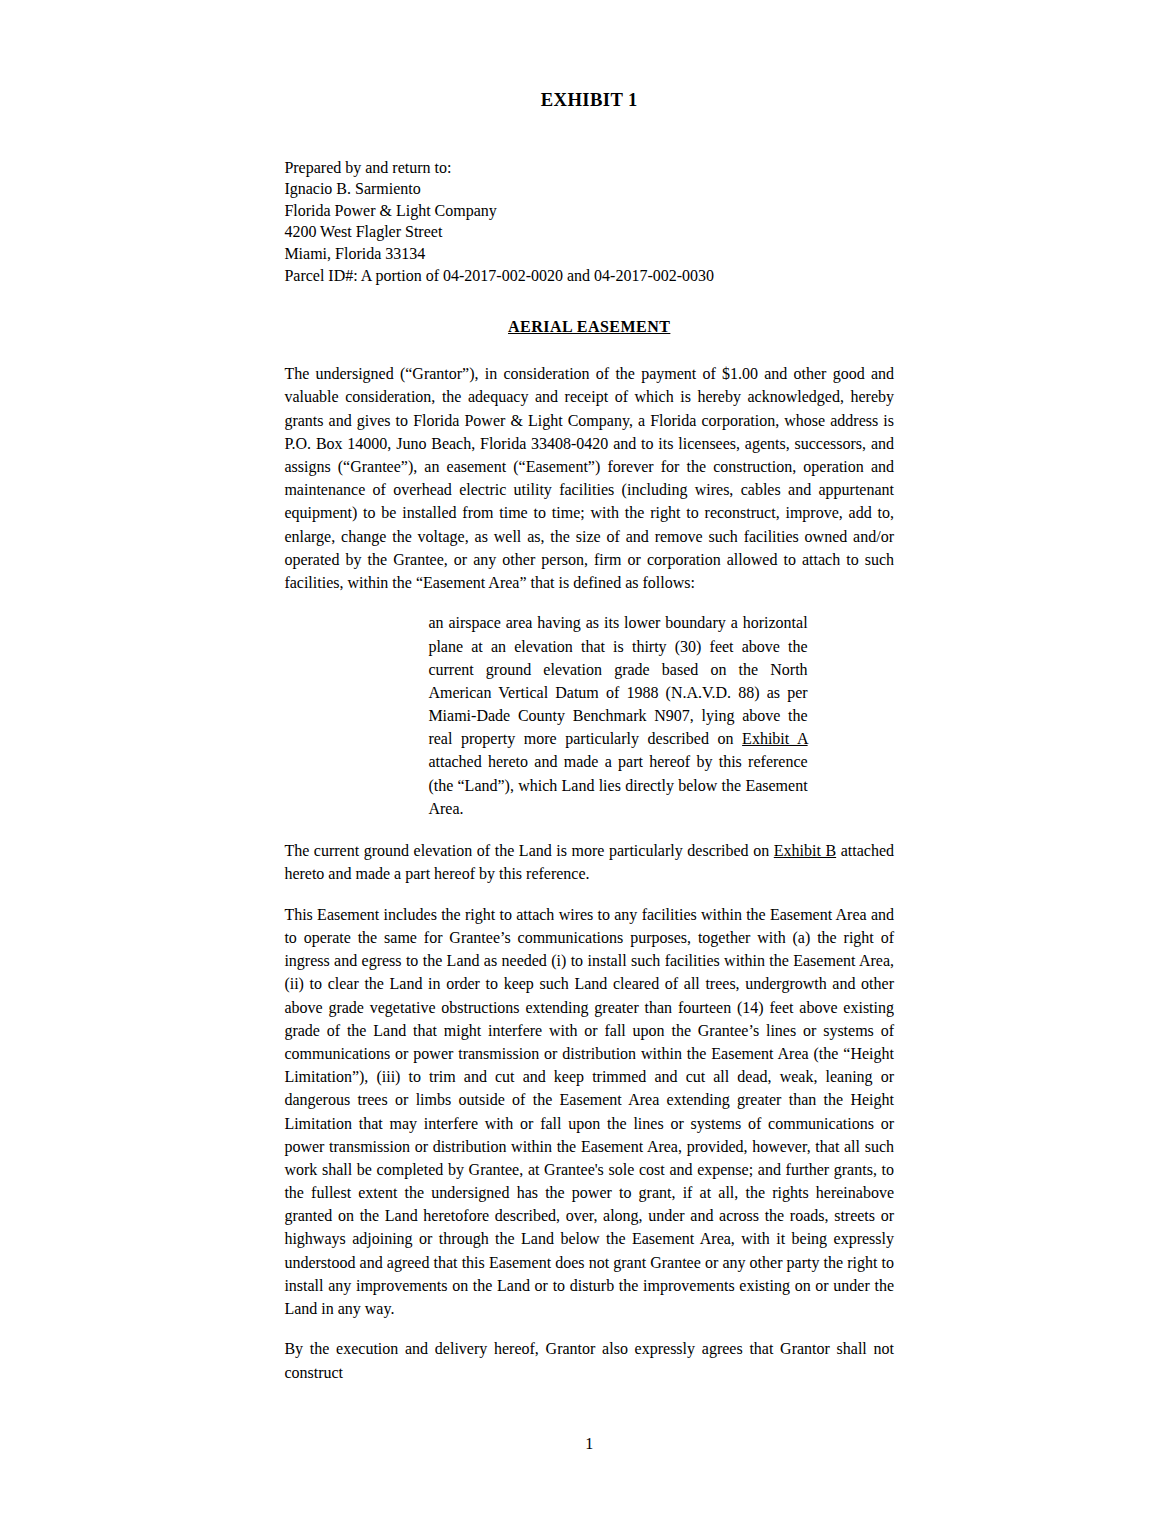EXHIBIT 1
Prepared by and return to:
Ignacio B. Sarmiento
Florida Power & Light Company
4200 West Flagler Street
Miami, Florida 33134
Parcel ID#: A portion of 04-2017-002-0020 and 04-2017-002-0030
AERIAL EASEMENT
The undersigned (“Grantor”), in consideration of the payment of $1.00 and other good and valuable consideration, the adequacy and receipt of which is hereby acknowledged, hereby grants and gives to Florida Power & Light Company, a Florida corporation, whose address is P.O. Box 14000, Juno Beach, Florida 33408-0420 and to its licensees, agents, successors, and assigns (“Grantee”), an easement (“Easement”) forever for the construction, operation and maintenance of overhead electric utility facilities (including wires, cables and appurtenant equipment) to be installed from time to time; with the right to reconstruct, improve, add to, enlarge, change the voltage, as well as, the size of and remove such facilities owned and/or operated by the Grantee, or any other person, firm or corporation allowed to attach to such facilities, within the “Easement Area” that is defined as follows:
an airspace area having as its lower boundary a horizontal plane at an elevation that is thirty (30) feet above the current ground elevation grade based on the North American Vertical Datum of 1988 (N.A.V.D. 88) as per Miami-Dade County Benchmark N907, lying above the real property more particularly described on Exhibit A attached hereto and made a part hereof by this reference (the “Land”), which Land lies directly below the Easement Area.
The current ground elevation of the Land is more particularly described on Exhibit B attached hereto and made a part hereof by this reference.
This Easement includes the right to attach wires to any facilities within the Easement Area and to operate the same for Grantee’s communications purposes, together with (a) the right of ingress and egress to the Land as needed (i) to install such facilities within the Easement Area, (ii) to clear the Land in order to keep such Land cleared of all trees, undergrowth and other above grade vegetative obstructions extending greater than fourteen (14) feet above existing grade of the Land that might interfere with or fall upon the Grantee’s lines or systems of communications or power transmission or distribution within the Easement Area (the “Height Limitation”), (iii) to trim and cut and keep trimmed and cut all dead, weak, leaning or dangerous trees or limbs outside of the Easement Area extending greater than the Height Limitation that may interfere with or fall upon the lines or systems of communications or power transmission or distribution within the Easement Area, provided, however, that all such work shall be completed by Grantee, at Grantee's sole cost and expense; and further grants, to the fullest extent the undersigned has the power to grant, if at all, the rights hereinabove granted on the Land heretofore described, over, along, under and across the roads, streets or highways adjoining or through the Land below the Easement Area, with it being expressly understood and agreed that this Easement does not grant Grantee or any other party the right to install any improvements on the Land or to disturb the improvements existing on or under the Land in any way.
By the execution and delivery hereof, Grantor also expressly agrees that Grantor shall not construct
1